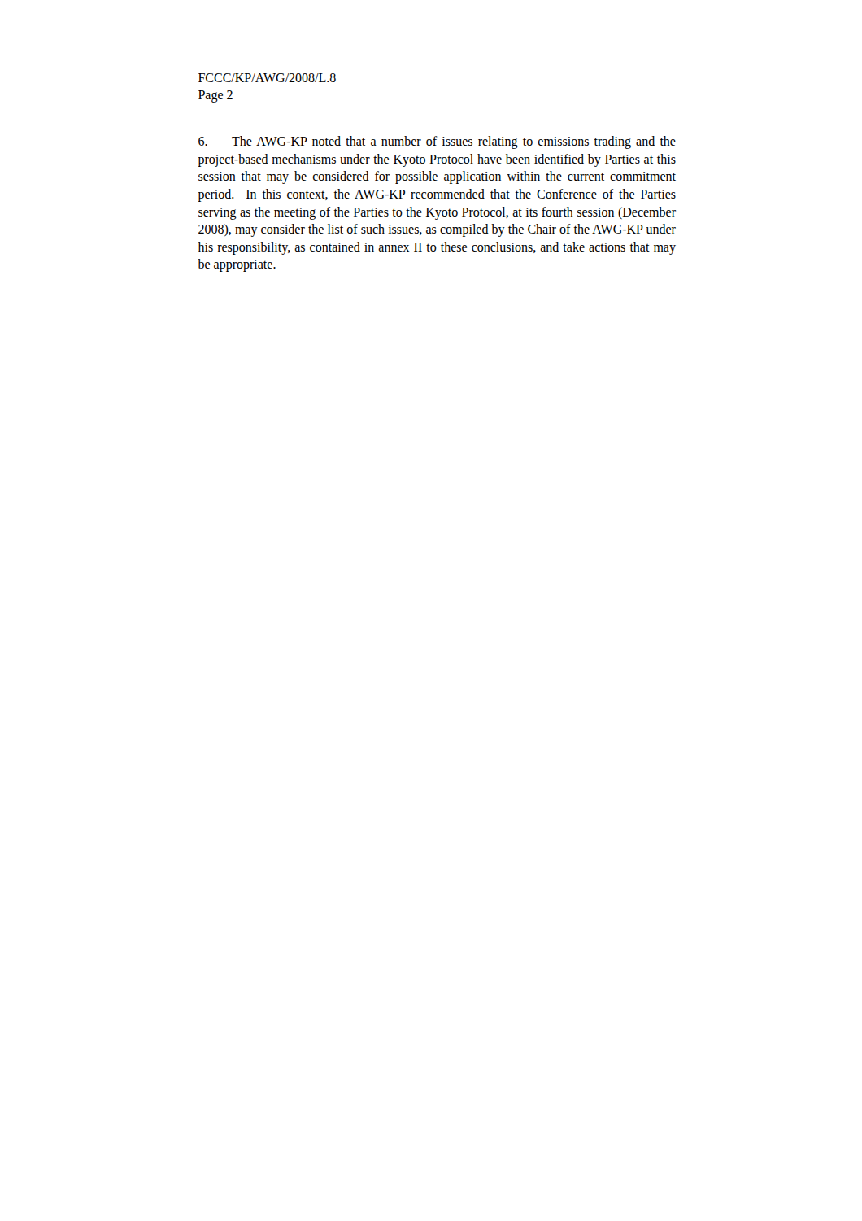FCCC/KP/AWG/2008/L.8
Page 2
6. The AWG-KP noted that a number of issues relating to emissions trading and the project-based mechanisms under the Kyoto Protocol have been identified by Parties at this session that may be considered for possible application within the current commitment period. In this context, the AWG-KP recommended that the Conference of the Parties serving as the meeting of the Parties to the Kyoto Protocol, at its fourth session (December 2008), may consider the list of such issues, as compiled by the Chair of the AWG-KP under his responsibility, as contained in annex II to these conclusions, and take actions that may be appropriate.